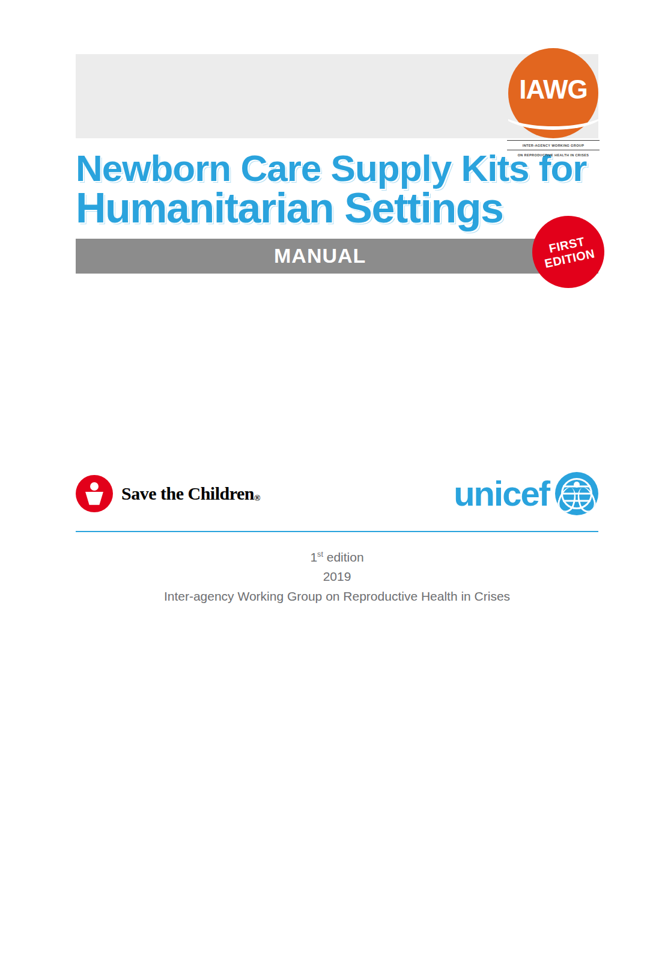IAWG
Inter-agency Working Group
on Reproductive Health in Crises
Newborn Care Supply Kits for Humanitarian Settings
MANUAL
FIRST
EDITION
Save the Children®
unicef
1st edition
2019
Inter-agency Working Group on Reproductive Health in Crises